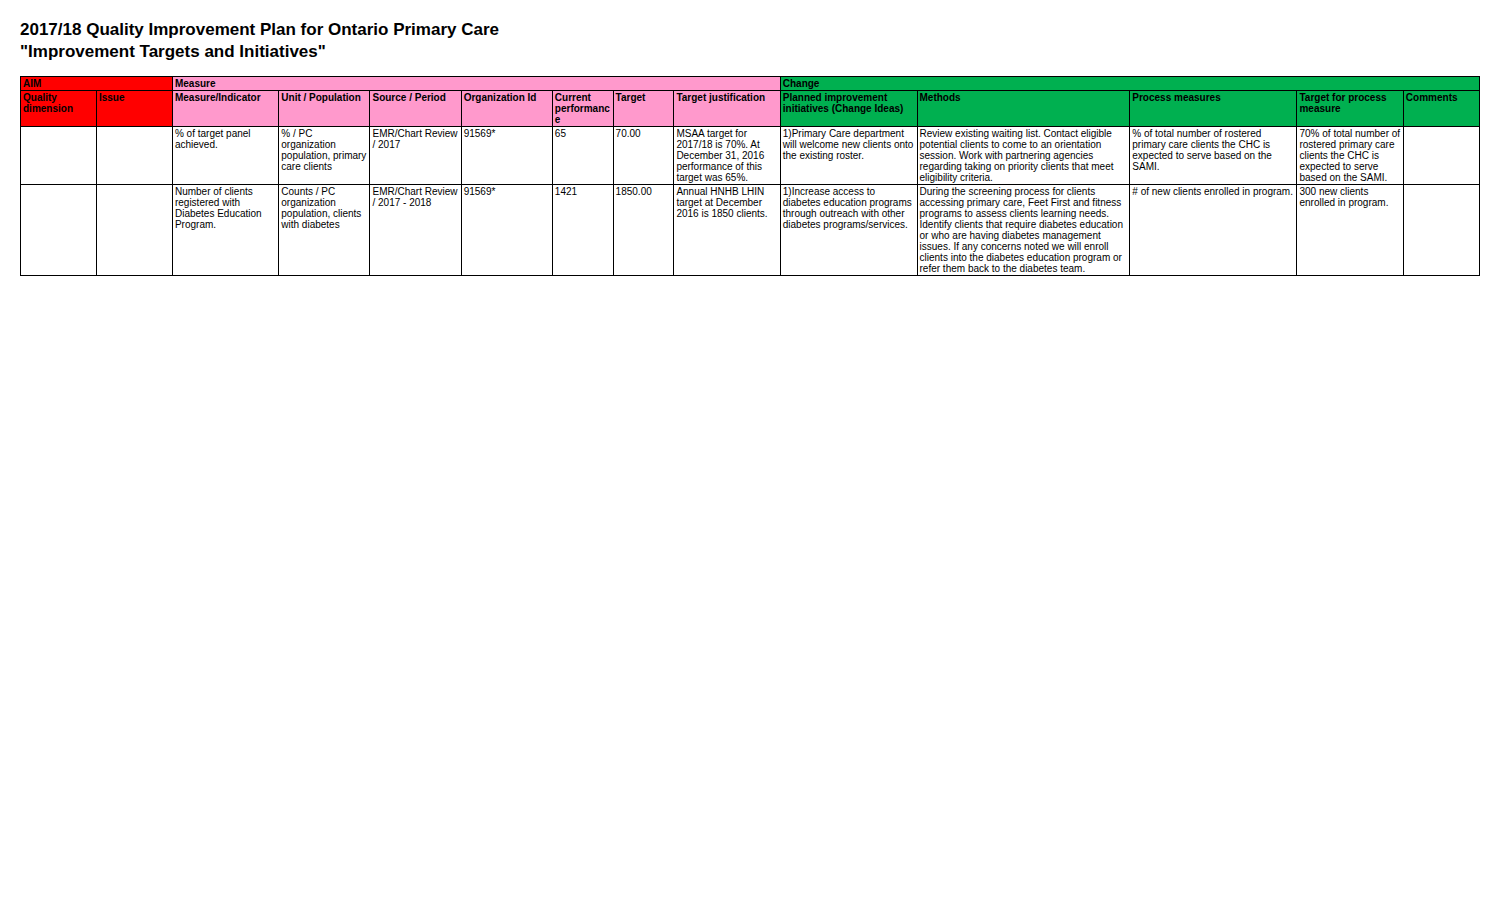2017/18 Quality Improvement Plan for Ontario Primary Care
"Improvement Targets and Initiatives"
| AIM | Measure | Change |
| Quality dimension | Issue | Measure/Indicator | Unit / Population | Source / Period | Organization Id | Current performance | Target | Target justification | Planned improvement initiatives (Change Ideas) | Methods | Process measures | Target for process measure | Comments |
| | | % of target panel achieved. | % / PC organization population, primary care clients | EMR/Chart Review / 2017 | 91569* | 65 | 70.00 | MSAA target for 2017/18 is 70%. At December 31, 2016 performance of this target was 65%. | 1)Primary Care department will welcome new clients onto the existing roster. | Review existing waiting list. Contact eligible potential clients to come to an orientation session. Work with partnering agencies regarding taking on priority clients that meet eligibility criteria. | % of total number of rostered primary care clients the CHC is expected to serve based on the SAMI. | 70% of total number of rostered primary care clients the CHC is expected to serve based on the SAMI. | |
| | | Number of clients registered with Diabetes Education Program. | Counts / PC organization population, clients with diabetes | EMR/Chart Review / 2017 - 2018 | 91569* | 1421 | 1850.00 | Annual HNHB LHIN target at December 2016 is 1850 clients. | 1)Increase access to diabetes education programs through outreach with other diabetes programs/services. | During the screening process for clients accessing primary care, Feet First and fitness programs to assess clients learning needs. Identify clients that require diabetes education or who are having diabetes management issues. If any concerns noted we will enroll clients into the diabetes education program or refer them back to the diabetes team. | # of new clients enrolled in program. | 300 new clients enrolled in program. | |